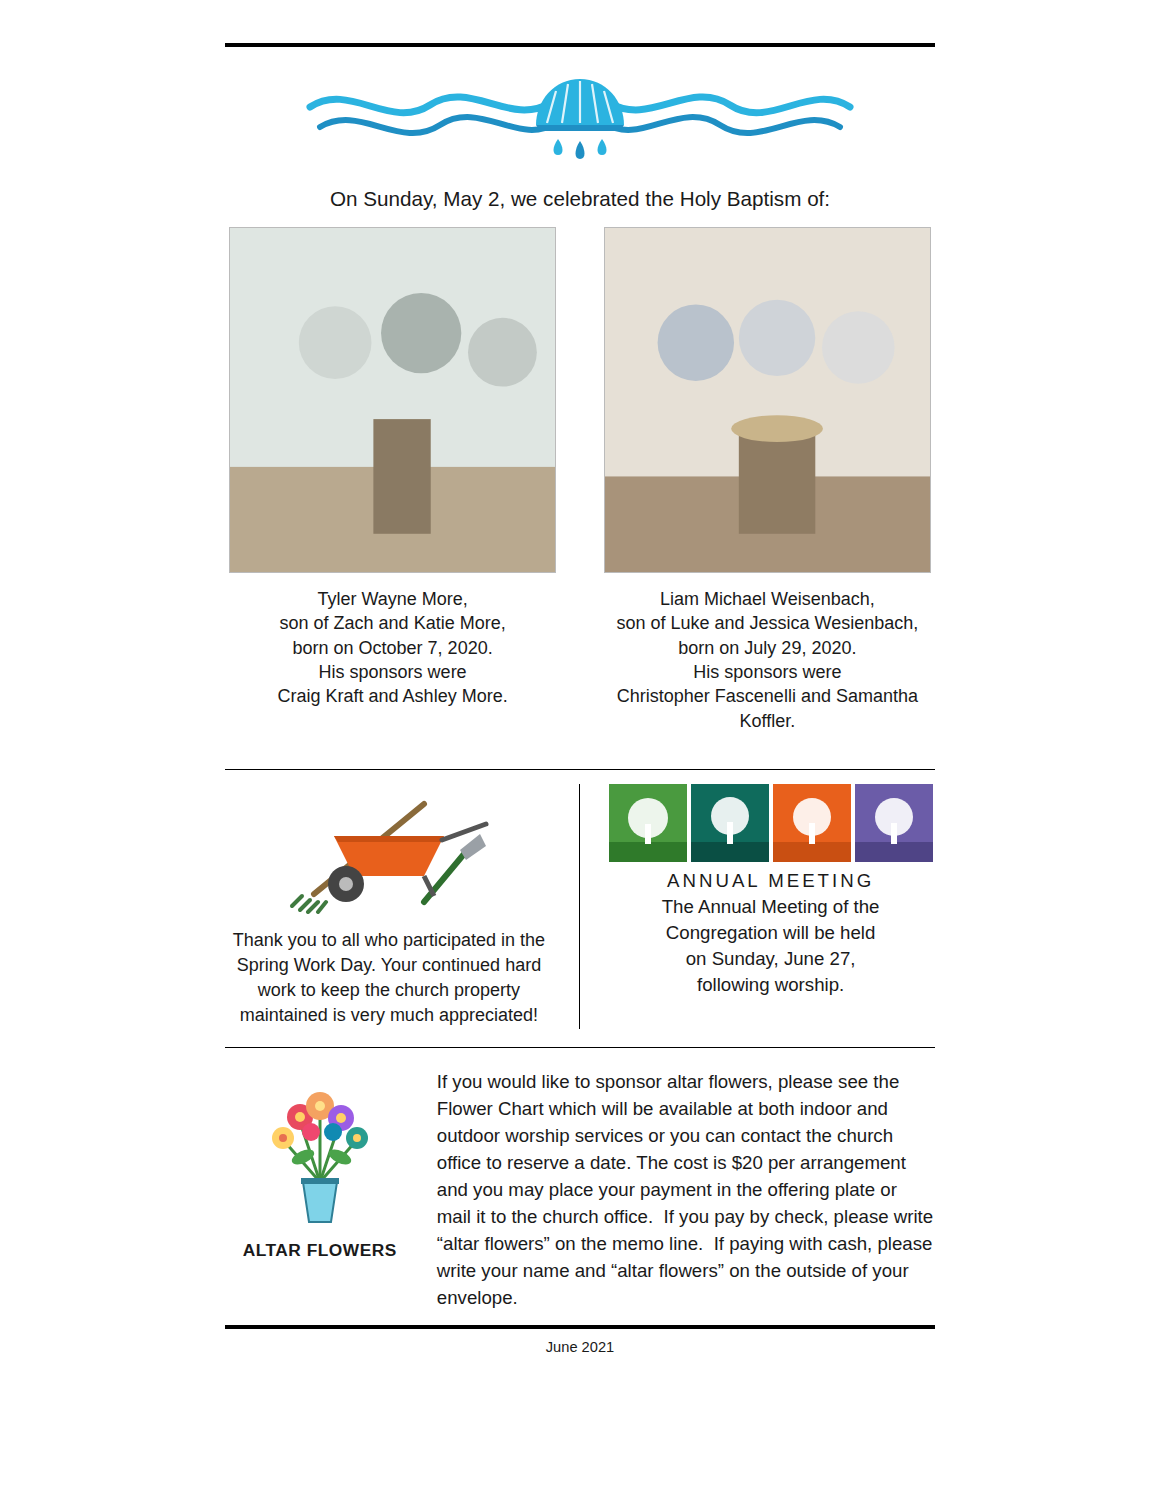On Sunday, May 2, we celebrated the Holy Baptism of:
Tyler Wayne More,
son of Zach and Katie More,
born on October 7, 2020.
His sponsors were
Craig Kraft and Ashley More.
Liam Michael Weisenbach,
son of Luke and Jessica Wesienbach,
born on July 29, 2020.
His sponsors were
Christopher Fascenelli and Samantha Koffler.
Thank you to all who participated in the Spring Work Day. Your continued hard work to keep the church property maintained is very much appreciated!
ANNUAL MEETING
The Annual Meeting of the Congregation will be held
on Sunday, June 27,
following worship.
ALTAR FLOWERS
If you would like to sponsor altar flowers, please see the Flower Chart which will be available at both indoor and outdoor worship services or you can contact the church office to reserve a date. The cost is $20 per arrangement and you may place your payment in the offering plate or mail it to the church office. If you pay by check, please write “altar flowers” on the memo line. If paying with cash, please write your name and “altar flowers” on the outside of your envelope.
June 2021